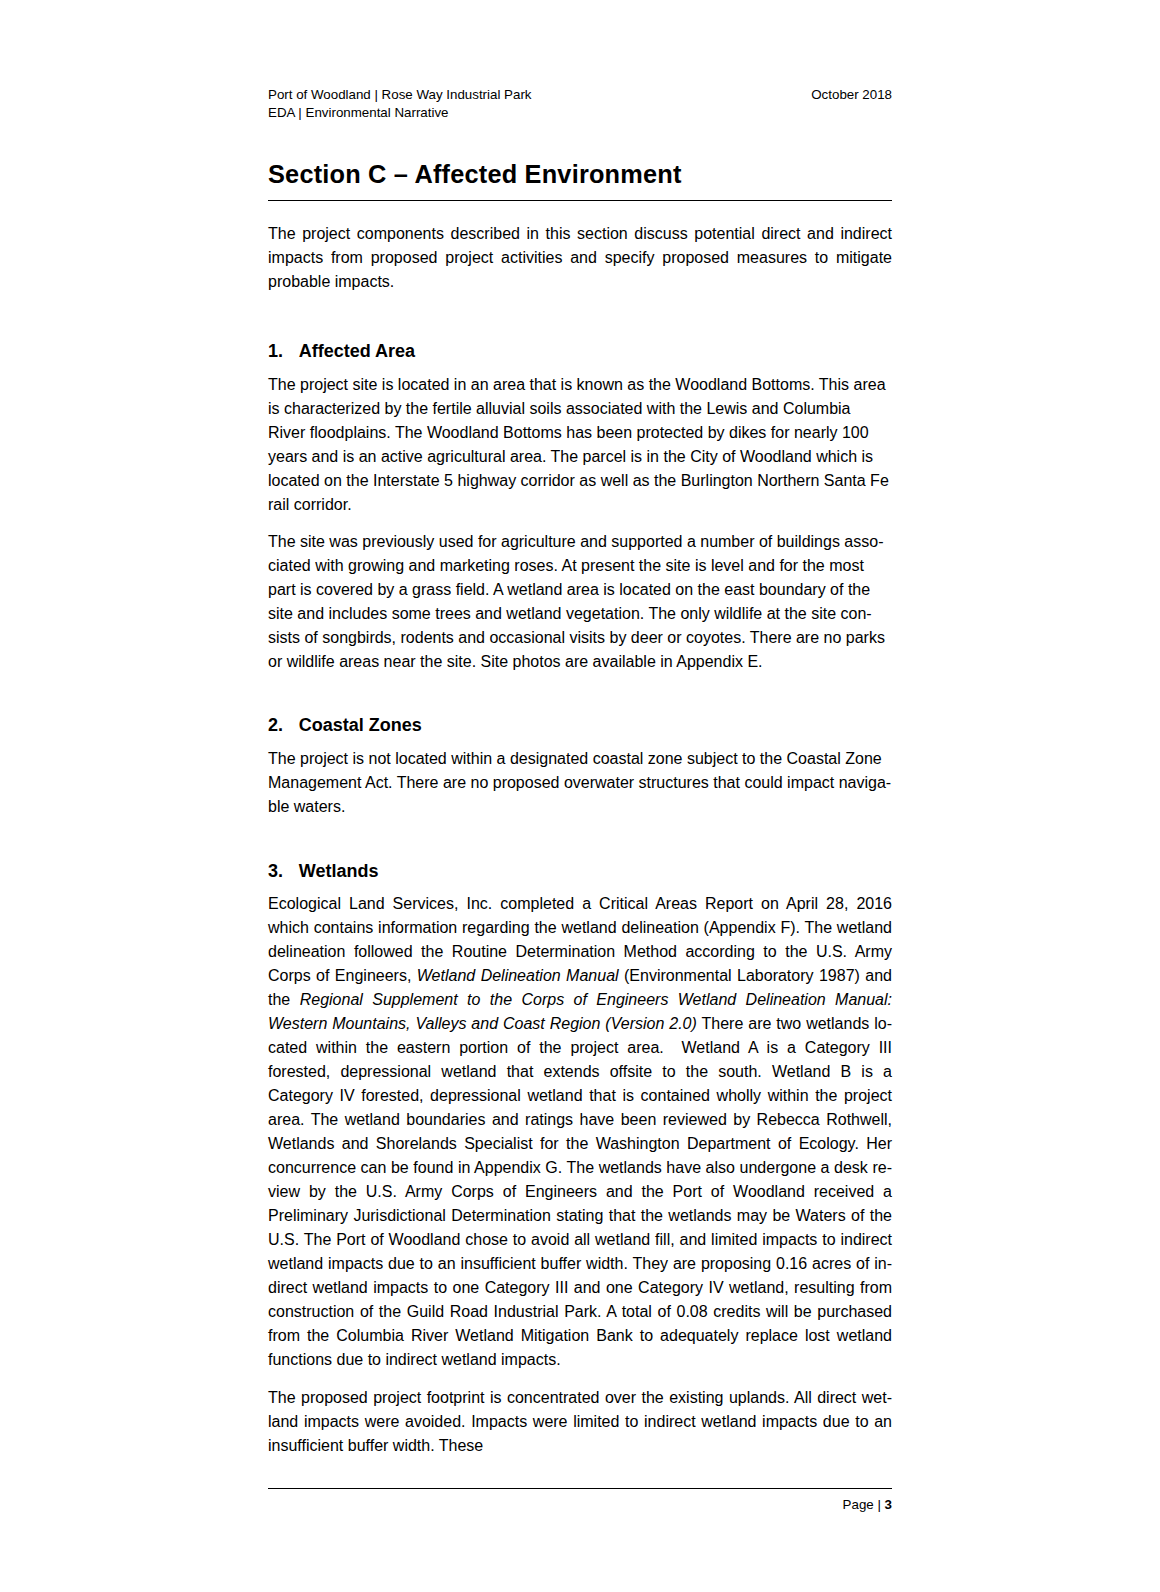Port of Woodland | Rose Way Industrial Park
EDA | Environmental Narrative
October 2018
Section C – Affected Environment
The project components described in this section discuss potential direct and indirect impacts from proposed project activities and specify proposed measures to mitigate probable impacts.
1. Affected Area
The project site is located in an area that is known as the Woodland Bottoms. This area is characterized by the fertile alluvial soils associated with the Lewis and Columbia River floodplains. The Woodland Bottoms has been protected by dikes for nearly 100 years and is an active agricultural area. The parcel is in the City of Woodland which is located on the Interstate 5 highway corridor as well as the Burlington Northern Santa Fe rail corridor.
The site was previously used for agriculture and supported a number of buildings associated with growing and marketing roses. At present the site is level and for the most part is covered by a grass field. A wetland area is located on the east boundary of the site and includes some trees and wetland vegetation. The only wildlife at the site consists of songbirds, rodents and occasional visits by deer or coyotes. There are no parks or wildlife areas near the site. Site photos are available in Appendix E.
2. Coastal Zones
The project is not located within a designated coastal zone subject to the Coastal Zone Management Act. There are no proposed overwater structures that could impact navigable waters.
3. Wetlands
Ecological Land Services, Inc. completed a Critical Areas Report on April 28, 2016 which contains information regarding the wetland delineation (Appendix F). The wetland delineation followed the Routine Determination Method according to the U.S. Army Corps of Engineers, Wetland Delineation Manual (Environmental Laboratory 1987) and the Regional Supplement to the Corps of Engineers Wetland Delineation Manual: Western Mountains, Valleys and Coast Region (Version 2.0) There are two wetlands located within the eastern portion of the project area. Wetland A is a Category III forested, depressional wetland that extends offsite to the south. Wetland B is a Category IV forested, depressional wetland that is contained wholly within the project area. The wetland boundaries and ratings have been reviewed by Rebecca Rothwell, Wetlands and Shorelands Specialist for the Washington Department of Ecology. Her concurrence can be found in Appendix G. The wetlands have also undergone a desk review by the U.S. Army Corps of Engineers and the Port of Woodland received a Preliminary Jurisdictional Determination stating that the wetlands may be Waters of the U.S. The Port of Woodland chose to avoid all wetland fill, and limited impacts to indirect wetland impacts due to an insufficient buffer width. They are proposing 0.16 acres of indirect wetland impacts to one Category III and one Category IV wetland, resulting from construction of the Guild Road Industrial Park. A total of 0.08 credits will be purchased from the Columbia River Wetland Mitigation Bank to adequately replace lost wetland functions due to indirect wetland impacts.
The proposed project footprint is concentrated over the existing uplands. All direct wetland impacts were avoided. Impacts were limited to indirect wetland impacts due to an insufficient buffer width. These
Page | 3